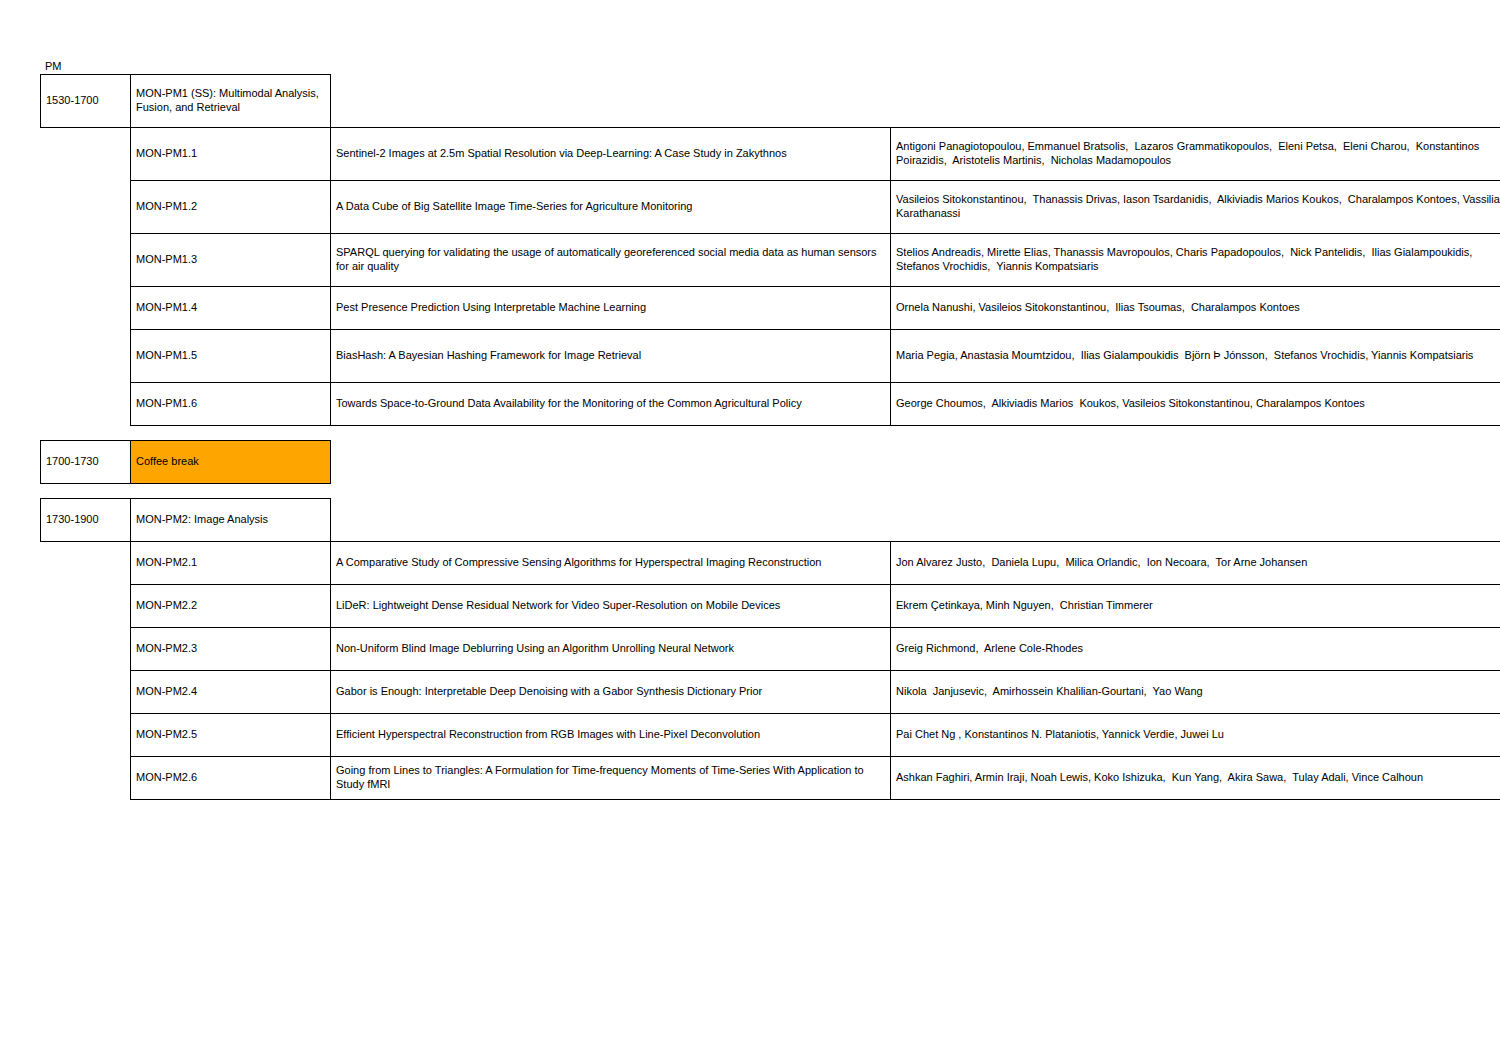PM
| 1530-1700 | MON-PM1 (SS): Multimodal Analysis, Fusion, and Retrieval | | |
| | MON-PM1.1 | Sentinel-2 Images at 2.5m Spatial Resolution via Deep-Learning: A Case Study in Zakythnos | Antigoni Panagiotopoulou, Emmanuel Bratsolis, Lazaros Grammatikopoulos, Eleni Petsa, Eleni Charou, Konstantinos Poirazidis, Aristotelis Martinis, Nicholas Madamopoulos |
| | MON-PM1.2 | A Data Cube of Big Satellite Image Time-Series for Agriculture Monitoring | Vasileios Sitokonstantinou, Thanassis Drivas, Iason Tsardanidis, Alkiviadis Marios Koukos, Charalampos Kontoes, Vassilia Karathanassi |
| | MON-PM1.3 | SPARQL querying for validating the usage of automatically georeferenced social media data as human sensors for air quality | Stelios Andreadis, Mirette Elias, Thanassis Mavropoulos, Charis Papadopoulos, Nick Pantelidis, Ilias Gialampoukidis, Stefanos Vrochidis, Yiannis Kompatsiaris |
| | MON-PM1.4 | Pest Presence Prediction Using Interpretable Machine Learning | Ornela Nanushi, Vasileios Sitokonstantinou, Ilias Tsoumas, Charalampos Kontoes |
| | MON-PM1.5 | BiasHash: A Bayesian Hashing Framework for Image Retrieval | Maria Pegia, Anastasia Moumtzidou, Ilias Gialampoukidis Björn Þ Jónsson, Stefanos Vrochidis, Yiannis Kompatsiaris |
| | MON-PM1.6 | Towards Space-to-Ground Data Availability for the Monitoring of the Common Agricultural Policy | George Choumos, Alkiviadis Marios Koukos, Vasileios Sitokonstantinou, Charalampos Kontoes |
| 1700-1730 | Coffee break | | |
| 1730-1900 | MON-PM2: Image Analysis | | |
| | MON-PM2.1 | A Comparative Study of Compressive Sensing Algorithms for Hyperspectral Imaging Reconstruction | Jon Alvarez Justo, Daniela Lupu, Milica Orlandic, Ion Necoara, Tor Arne Johansen |
| | MON-PM2.2 | LiDeR: Lightweight Dense Residual Network for Video Super-Resolution on Mobile Devices | Ekrem Çetinkaya, Minh Nguyen, Christian Timmerer |
| | MON-PM2.3 | Non-Uniform Blind Image Deblurring Using an Algorithm Unrolling Neural Network | Greig Richmond, Arlene Cole-Rhodes |
| | MON-PM2.4 | Gabor is Enough: Interpretable Deep Denoising with a Gabor Synthesis Dictionary Prior | Nikola Janjusevic, Amirhossein Khalilian-Gourtani, Yao Wang |
| | MON-PM2.5 | Efficient Hyperspectral Reconstruction from RGB Images with Line-Pixel Deconvolution | Pai Chet Ng , Konstantinos N. Plataniotis, Yannick Verdie, Juwei Lu |
| | MON-PM2.6 | Going from Lines to Triangles: A Formulation for Time-frequency Moments of Time-Series With Application to Study fMRI | Ashkan Faghiri, Armin Iraji, Noah Lewis, Koko Ishizuka, Kun Yang, Akira Sawa, Tulay Adali, Vince Calhoun |